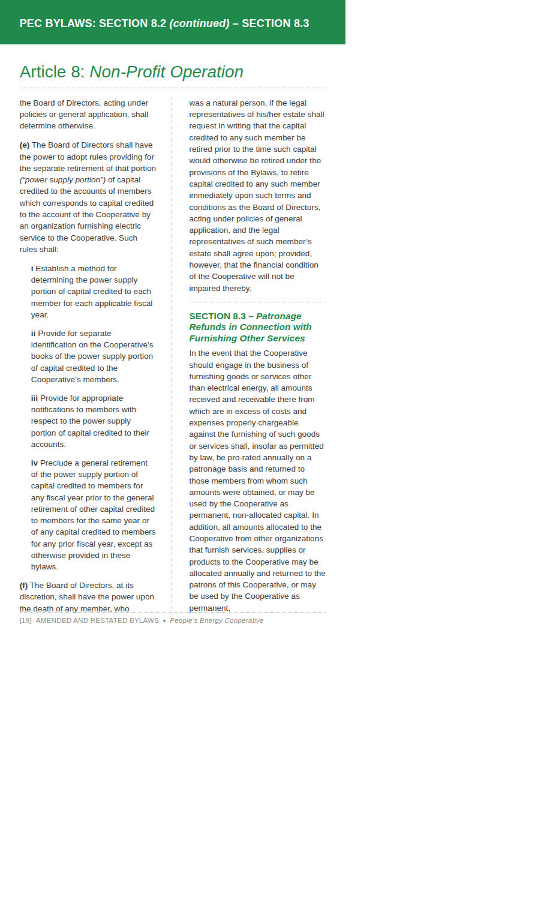PEC BYLAWS: SECTION 8.2 (continued) – SECTION 8.3
Article 8: Non-Profit Operation
the Board of Directors, acting under policies or general application, shall determine otherwise.
(e) The Board of Directors shall have the power to adopt rules providing for the separate retirement of that portion (“power supply portion”) of capital credited to the accounts of members which corresponds to capital credited to the account of the Cooperative by an organization furnishing electric service to the Cooperative. Such rules shall:
i Establish a method for determining the power supply portion of capital credited to each member for each applicable fiscal year.
ii Provide for separate identification on the Cooperative’s books of the power supply portion of capital credited to the Cooperative’s members.
iii Provide for appropriate notifications to members with respect to the power supply portion of capital credited to their accounts.
iv Preclude a general retirement of the power supply portion of capital credited to members for any fiscal year prior to the general retirement of other capital credited to members for the same year or of any capital credited to members for any prior fiscal year, except as otherwise provided in these bylaws.
(f) The Board of Directors, at its discretion, shall have the power upon the death of any member, who
was a natural person, if the legal representatives of his/her estate shall request in writing that the capital credited to any such member be retired prior to the time such capital would otherwise be retired under the provisions of the Bylaws, to retire capital credited to any such member immediately upon such terms and conditions as the Board of Directors, acting under policies of general application, and the legal representatives of such member’s estate shall agree upon; provided, however, that the financial condition of the Cooperative will not be impaired thereby.
SECTION 8.3 – Patronage Refunds in Connection with Furnishing Other Services
In the event that the Cooperative should engage in the business of furnishing goods or services other than electrical energy, all amounts received and receivable there from which are in excess of costs and expenses properly chargeable against the furnishing of such goods or services shall, insofar as permitted by law, be pro-rated annually on a patronage basis and returned to those members from whom such amounts were obtained, or may be used by the Cooperative as permanent, non-allocated capital. In addition, all amounts allocated to the Cooperative from other organizations that furnish services, supplies or products to the Cooperative may be allocated annually and returned to the patrons of this Cooperative, or may be used by the Cooperative as permanent,
[19] AMENDED AND RESTATED BYLAWS • People’s Energy Cooperative